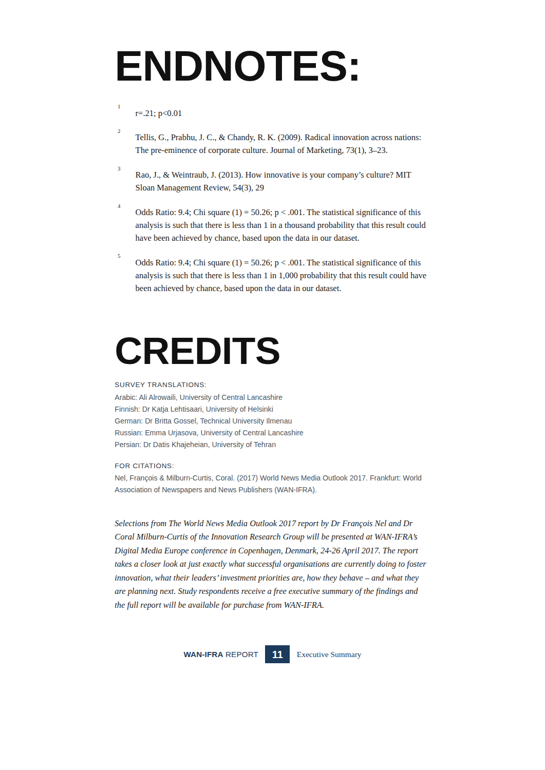Endnotes:
r=.21; p<0.01
Tellis, G., Prabhu, J. C., & Chandy, R. K. (2009). Radical innovation across nations: The pre-eminence of corporate culture. Journal of Marketing, 73(1), 3–23.
Rao, J., & Weintraub, J. (2013). How innovative is your company’s culture? MIT Sloan Management Review, 54(3), 29
Odds Ratio: 9.4; Chi square (1) = 50.26; p < .001. The statistical significance of this analysis is such that there is less than 1 in a thousand probability that this result could have been achieved by chance, based upon the data in our dataset.
Odds Ratio: 9.4; Chi square (1) = 50.26; p < .001. The statistical significance of this analysis is such that there is less than 1 in 1,000 probability that this result could have been achieved by chance, based upon the data in our dataset.
Credits
Survey translations:
Arabic: Ali Alrowaili, University of Central Lancashire
Finnish: Dr Katja Lehtisaari, University of Helsinki
German: Dr Britta Gossel, Technical University Ilmenau
Russian: Emma Urjasova, University of Central Lancashire
Persian: Dr Datis Khajeheian, University of Tehran
For citations:
Nel, François & Milburn-Curtis, Coral. (2017) World News Media Outlook 2017. Frankfurt: World Association of Newspapers and News Publishers (WAN-IFRA).
Selections from The World News Media Outlook 2017 report by Dr François Nel and Dr Coral Milburn-Curtis of the Innovation Research Group will be presented at WAN-IFRA’s Digital Media Europe conference in Copenhagen, Denmark, 24-26 April 2017. The report takes a closer look at just exactly what successful organisations are currently doing to foster innovation, what their leaders’ investment priorities are, how they behave – and what they are planning next. Study respondents receive a free executive summary of the findings and the full report will be available for purchase from WAN-IFRA.
WAN-IFRA REPORT
11
Executive Summary